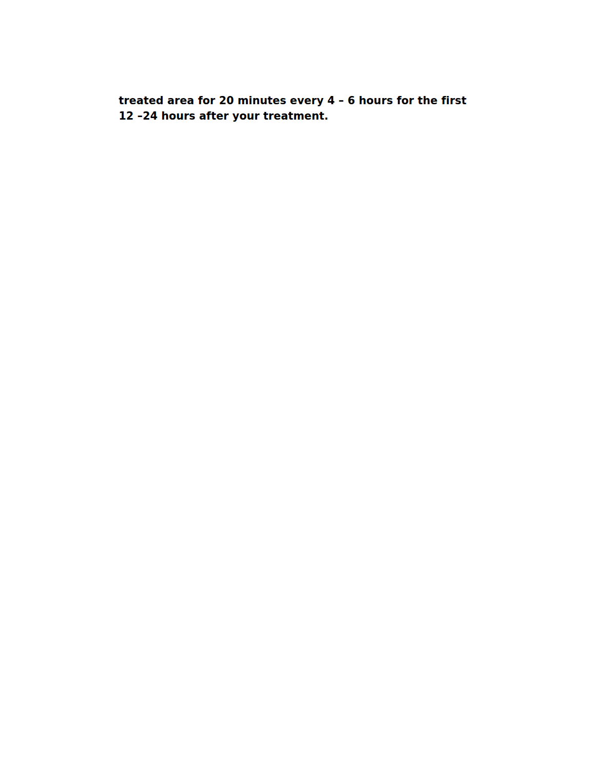treated area for 20 minutes every 4 – 6 hours for the first 12 –24 hours after your treatment.